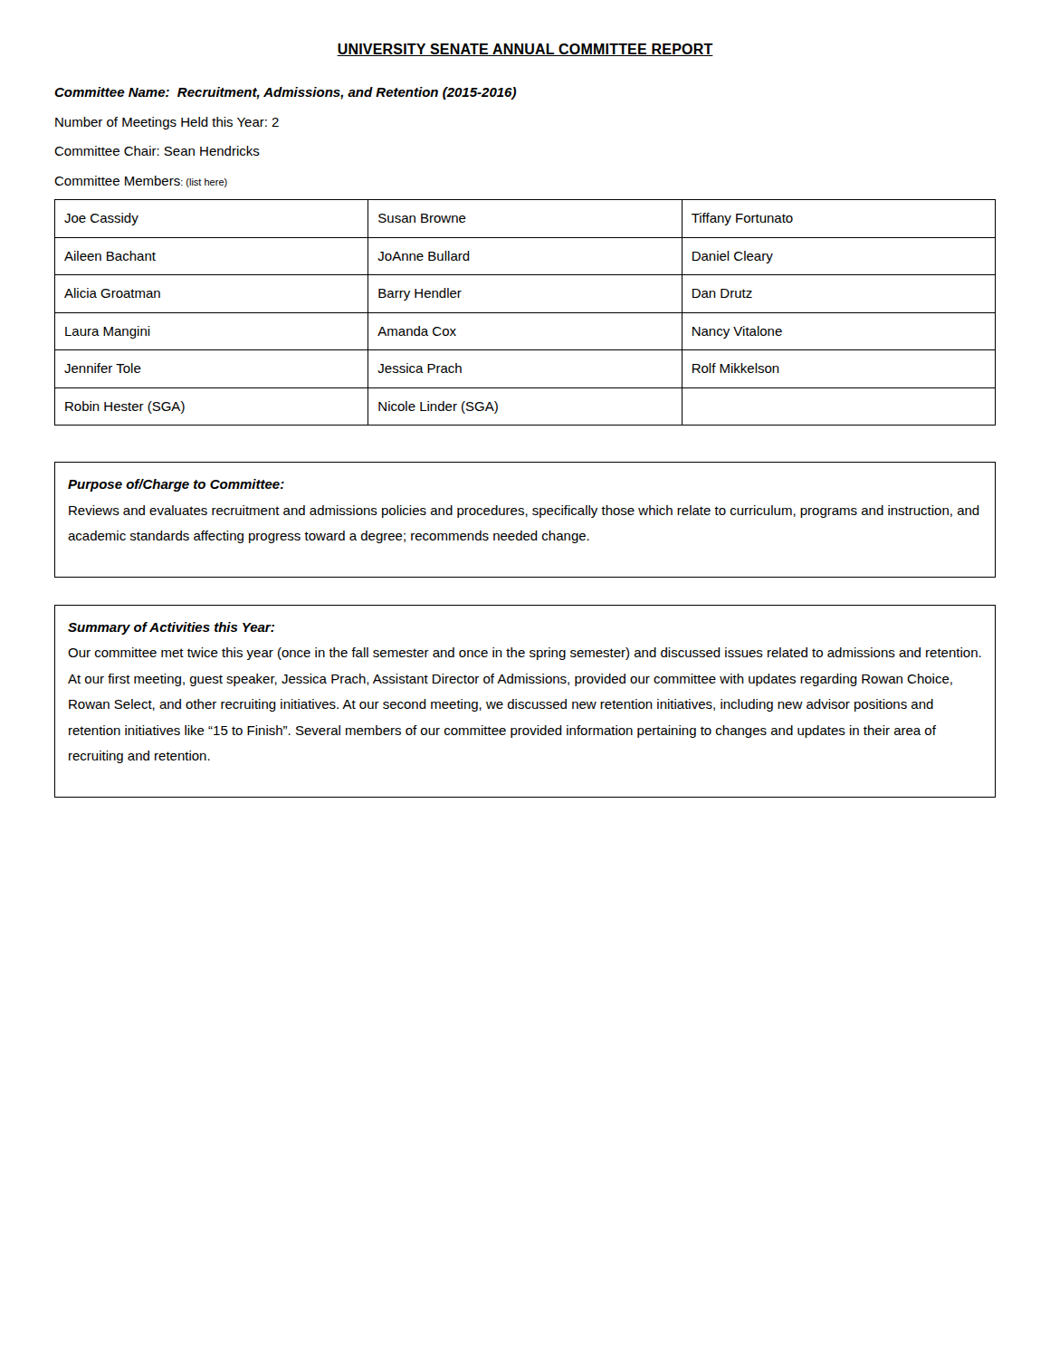UNIVERSITY SENATE ANNUAL COMMITTEE REPORT
Committee Name: Recruitment, Admissions, and Retention (2015-2016)
Number of Meetings Held this Year: 2
Committee Chair: Sean Hendricks
Committee Members: (list here)
| Joe Cassidy | Susan Browne | Tiffany Fortunato |
| Aileen Bachant | JoAnne Bullard | Daniel Cleary |
| Alicia Groatman | Barry Hendler | Dan Drutz |
| Laura Mangini | Amanda Cox | Nancy Vitalone |
| Jennifer Tole | Jessica Prach | Rolf Mikkelson |
| Robin Hester (SGA) | Nicole Linder (SGA) | |
Purpose of/Charge to Committee:
Reviews and evaluates recruitment and admissions policies and procedures, specifically those which relate to curriculum, programs and instruction, and academic standards affecting progress toward a degree; recommends needed change.
Summary of Activities this Year:
Our committee met twice this year (once in the fall semester and once in the spring semester) and discussed issues related to admissions and retention. At our first meeting, guest speaker, Jessica Prach, Assistant Director of Admissions, provided our committee with updates regarding Rowan Choice, Rowan Select, and other recruiting initiatives. At our second meeting, we discussed new retention initiatives, including new advisor positions and retention initiatives like “15 to Finish”. Several members of our committee provided information pertaining to changes and updates in their area of recruiting and retention.